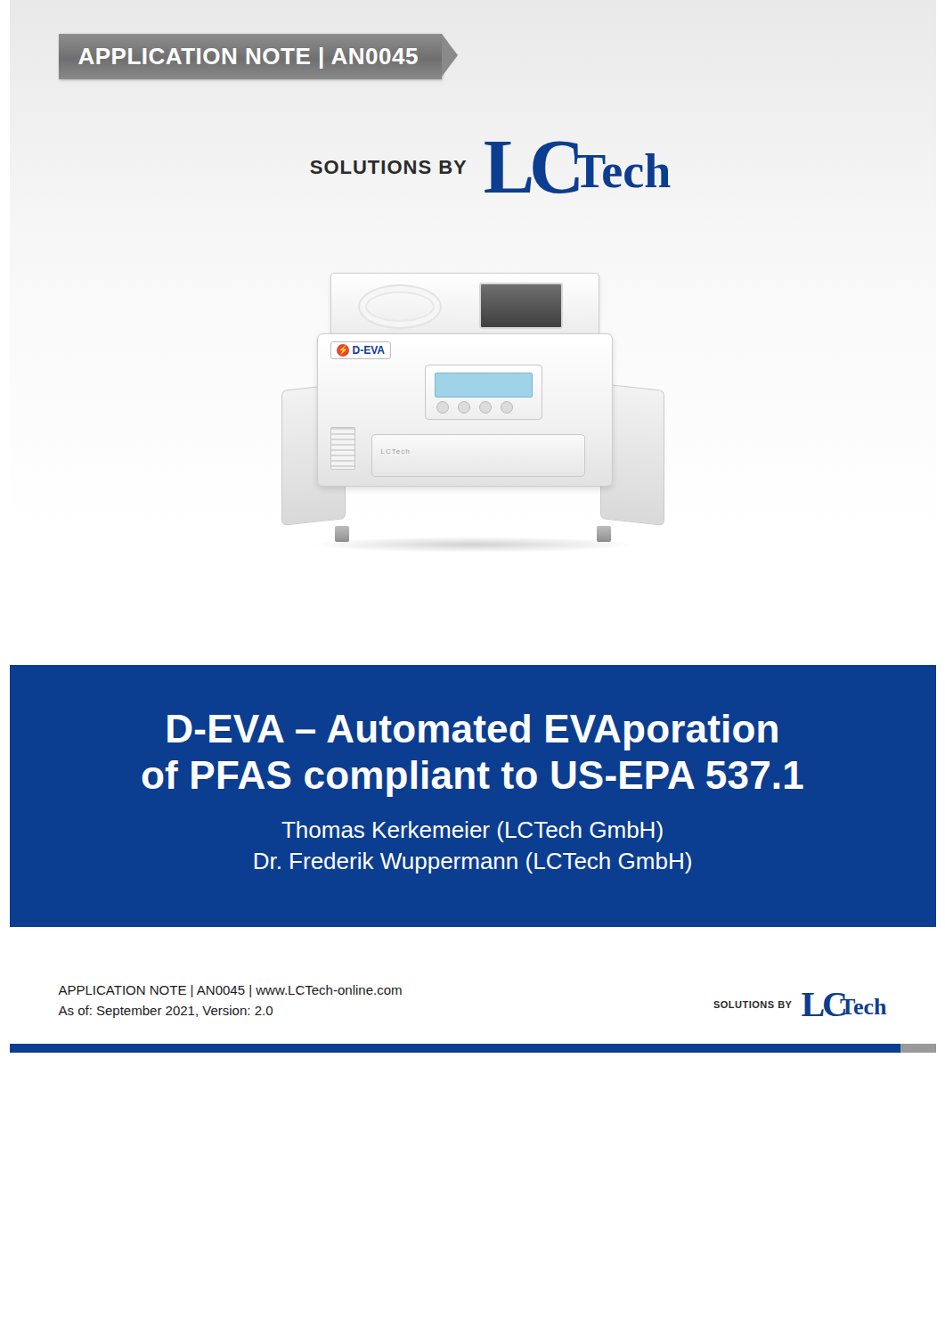APPLICATION NOTE | AN0045
SOLUTIONS BY LC Tech
⚡D-EVA
LCTech
D-EVA – Automated EVAporation
of PFAS compliant to US-EPA 537.1
Thomas Kerkemeier (LCTech GmbH)
Dr. Frederik Wuppermann (LCTech GmbH)
APPLICATION NOTE | AN0045 | www.LCTech-online.com
As of: September 2021, Version: 2.0
SOLUTIONS BY LC Tech